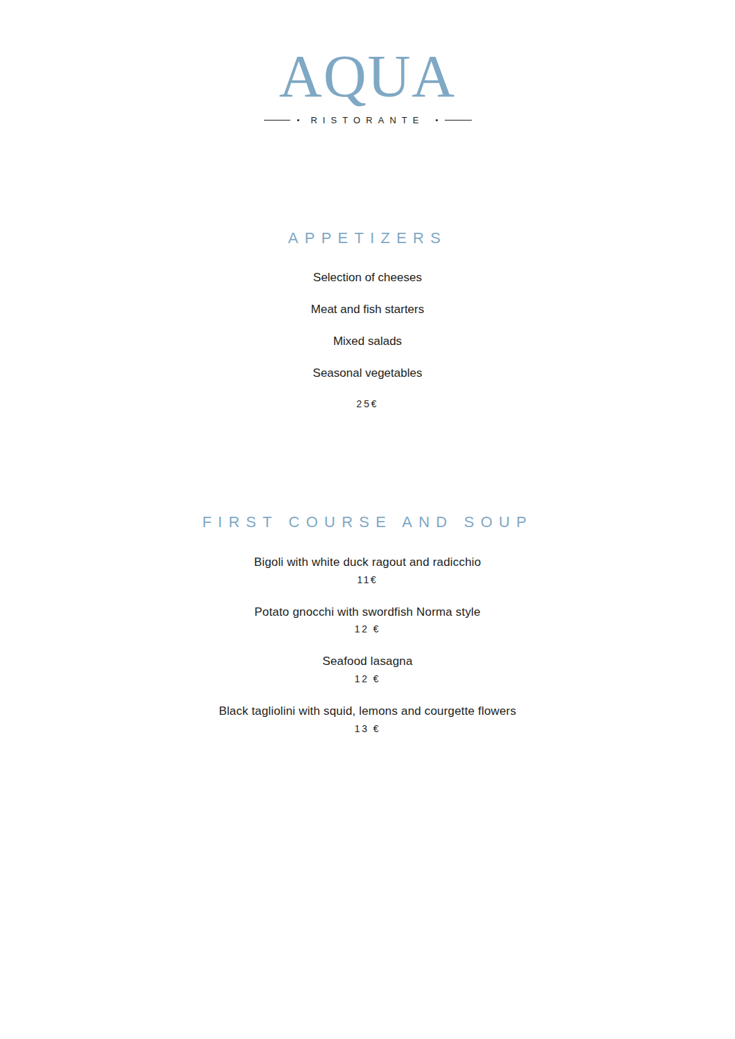AQUA
Ristorante
Appetizers
Selection of cheeses
Meat and fish starters
Mixed salads
Seasonal vegetables
25€
First course and soup
Bigoli with white duck ragout and radicchio 11€
Potato gnocchi with swordfish Norma style 12 €
Seafood lasagna 12 €
Black tagliolini with squid, lemons and courgette flowers 13 €